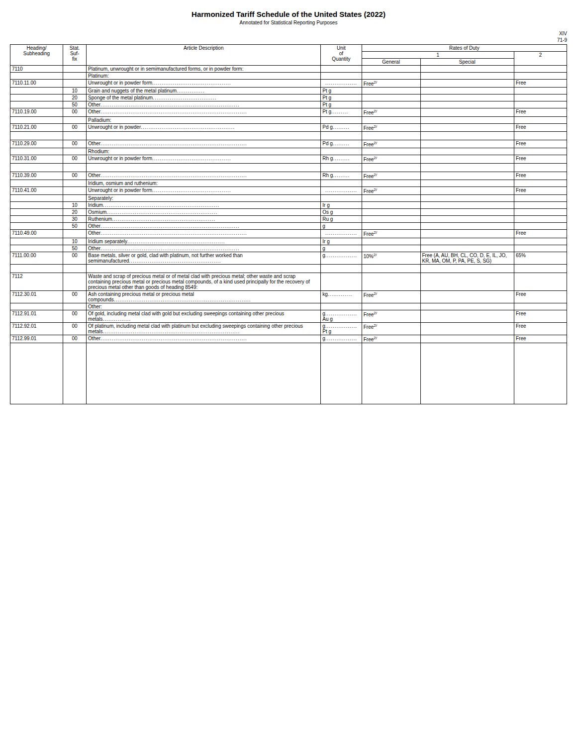Harmonized Tariff Schedule of the United States (2022)
Annotated for Statistical Reporting Purposes
XIV
71-9
| Heading/ Subheading | Stat. Suf- fix | Article Description | Unit of Quantity | Rates of Duty |
| --- | --- | --- | --- | --- |
| 1 | 2 |
| General | Special |
| 7110 | | Platinum, unwrought or in semimanufactured forms, or in powder form: | | | | |
| | | Platinum: | | | | |
| 7110.11.00 | | Unwrought or in powder form .......................................... | ................. | Free 2/ | | Free |
| | 10 | Grain and nuggets of the metal platinum ............... | Pt g | | | |
| | 20 | Sponge of the metal platinum .................................. | Pt g | | | |
| | 50 | Other .......................................................................... | Pt g | | | |
| 7110.19.00 | 00 | Other .............................................................................. | Pt g ......... | Free 2/ | | Free |
| | | Palladium: | | | | |
| 7110.21.00 | 00 | Unwrought or in powder .................................................. | Pd g ......... | Free 2/ | | Free |
| 7110.29.00 | 00 | Other .............................................................................. | Pd g ......... | Free 2/ | | Free |
| | | Rhodium: | | | | |
| 7110.31.00 | 00 | Unwrought or in powder form .......................................... | Rh g ......... | Free 2/ | | Free |
| 7110.39.00 | 00 | Other .............................................................................. | Rh g ......... | Free 2/ | | Free |
| | | Iridium, osmium and ruthenium: | | | | |
| 7110.41.00 | | Unwrought or in powder form .......................................... | ................. | Free 2/ | | Free |
| | | Separately: | | | | |
| | 10 | Iridium .............................................................. | Ir g | | | |
| | 20 | Osmium ........................................................... | Os g | | | |
| | 30 | Ruthenium ....................................................... | Ru g | | | |
| | 50 | Other .......................................................................... | g | | | |
| 7110.49.00 | | Other .............................................................................. | ................. | Free 2/ | | Free |
| | 10 | Iridium separately .................................................... | Ir g | | | |
| | 50 | Other .......................................................................... | g | | | |
| 7111.00.00 | 00 | Base metals, silver or gold, clad with platinum, not further worked than semimanufactured ................................................. | g ................. | 10% 2/ | Free (A, AU, BH, CL, CO, D, E, IL, JO, KR, MA, OM, P, PA, PE, S, SG) | 65% |
| 7112 | | Waste and scrap of precious metal or of metal clad with precious metal; other waste and scrap containing precious metal or precious metal compounds, of a kind used principally for the recovery of precious metal other than goods of heading 8549: | | | | |
| 7112.30.01 | 00 | Ash containing precious metal or precious metal compounds ......................................................................... | kg ............. | Free 2/ | | Free |
| | | Other: | | | | |
| 7112.91.01 | 00 | Of gold, including metal clad with gold but excluding sweepings containing other precious metals ............... | g ................. Au g | Free 2/ | | Free |
| 7112.92.01 | 00 | Of platinum, including metal clad with platinum but excluding sweepings containing other precious metals ......................................................................... | g ................. Pt g | Free 2/ | | Free |
| 7112.99.01 | 00 | Other .............................................................................. | g ................. | Free 2/ | | Free |